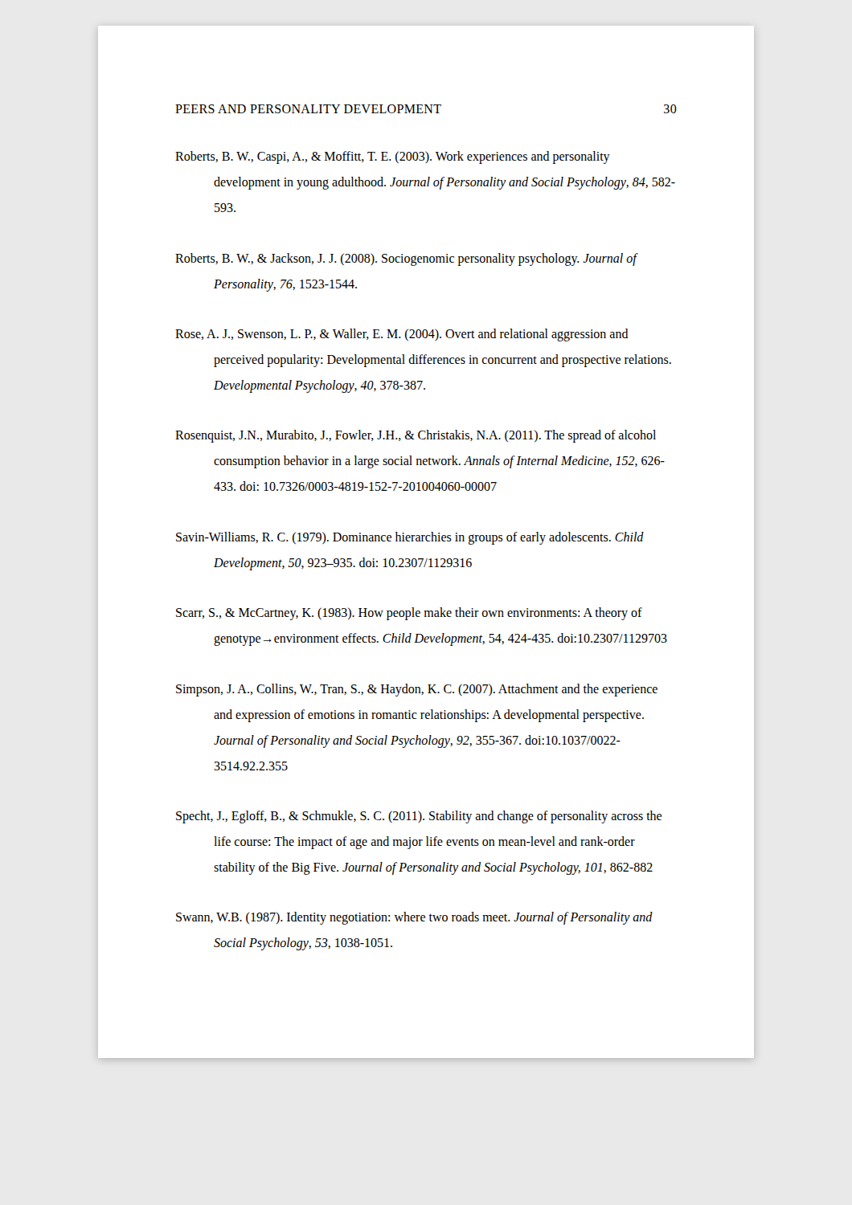Peers and Personality Development 30
References
Roberts, B. W., Caspi, A., & Moffitt, T. E. (2003). Work experiences and personality development in young adulthood. Journal of Personality and Social Psychology, 84, 582-593.
Roberts, B. W., & Jackson, J. J. (2008). Sociogenomic personality psychology. Journal of Personality, 76, 1523-1544.
Rose, A. J., Swenson, L. P., & Waller, E. M. (2004). Overt and relational aggression and perceived popularity: Developmental differences in concurrent and prospective relations. Developmental Psychology, 40, 378-387.
Rosenquist, J.N., Murabito, J., Fowler, J.H., & Christakis, N.A. (2011). The spread of alcohol consumption behavior in a large social network. Annals of Internal Medicine, 152, 626-433. doi: 10.7326/0003-4819-152-7-201004060-00007
Savin-Williams, R. C. (1979). Dominance hierarchies in groups of early adolescents. Child Development, 50, 923–935. doi: 10.2307/1129316
Scarr, S., & McCartney, K. (1983). How people make their own environments: A theory of genotype→environment effects. Child Development, 54, 424-435. doi:10.2307/1129703
Simpson, J. A., Collins, W., Tran, S., & Haydon, K. C. (2007). Attachment and the experience and expression of emotions in romantic relationships: A developmental perspective. Journal of Personality and Social Psychology, 92, 355-367. doi:10.1037/0022-3514.92.2.355
Specht, J., Egloff, B., & Schmukle, S. C. (2011). Stability and change of personality across the life course: The impact of age and major life events on mean-level and rank-order stability of the Big Five. Journal of Personality and Social Psychology, 101, 862-882
Swann, W.B. (1987). Identity negotiation: where two roads meet. Journal of Personality and Social Psychology, 53, 1038-1051.